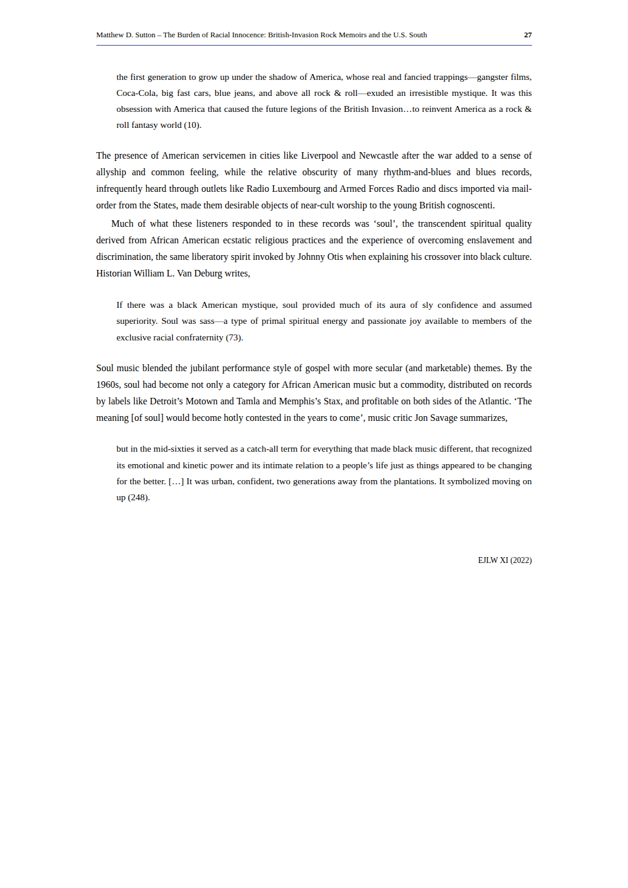Matthew D. Sutton – The Burden of Racial Innocence: British-Invasion Rock Memoirs and the U.S. South 27
the first generation to grow up under the shadow of America, whose real and fancied trappings—gangster films, Coca-Cola, big fast cars, blue jeans, and above all rock & roll—exuded an irresistible mystique. It was this obsession with America that caused the future legions of the British Invasion…to reinvent America as a rock & roll fantasy world (10).
The presence of American servicemen in cities like Liverpool and Newcastle after the war added to a sense of allyship and common feeling, while the relative obscurity of many rhythm-and-blues and blues records, infrequently heard through outlets like Radio Luxembourg and Armed Forces Radio and discs imported via mail-order from the States, made them desirable objects of near-cult worship to the young British cognoscenti.
Much of what these listeners responded to in these records was ‘soul’, the transcendent spiritual quality derived from African American ecstatic religious practices and the experience of overcoming enslavement and discrimination, the same liberatory spirit invoked by Johnny Otis when explaining his crossover into black culture. Historian William L. Van Deburg writes,
If there was a black American mystique, soul provided much of its aura of sly confidence and assumed superiority. Soul was sass—a type of primal spiritual energy and passionate joy available to members of the exclusive racial confraternity (73).
Soul music blended the jubilant performance style of gospel with more secular (and marketable) themes. By the 1960s, soul had become not only a category for African American music but a commodity, distributed on records by labels like Detroit’s Motown and Tamla and Memphis’s Stax, and profitable on both sides of the Atlantic. ‘The meaning [of soul] would become hotly contested in the years to come’, music critic Jon Savage summarizes,
but in the mid-sixties it served as a catch-all term for everything that made black music different, that recognized its emotional and kinetic power and its intimate relation to a people’s life just as things appeared to be changing for the better. […] It was urban, confident, two generations away from the plantations. It symbolized moving on up (248).
EJLW XI (2022)